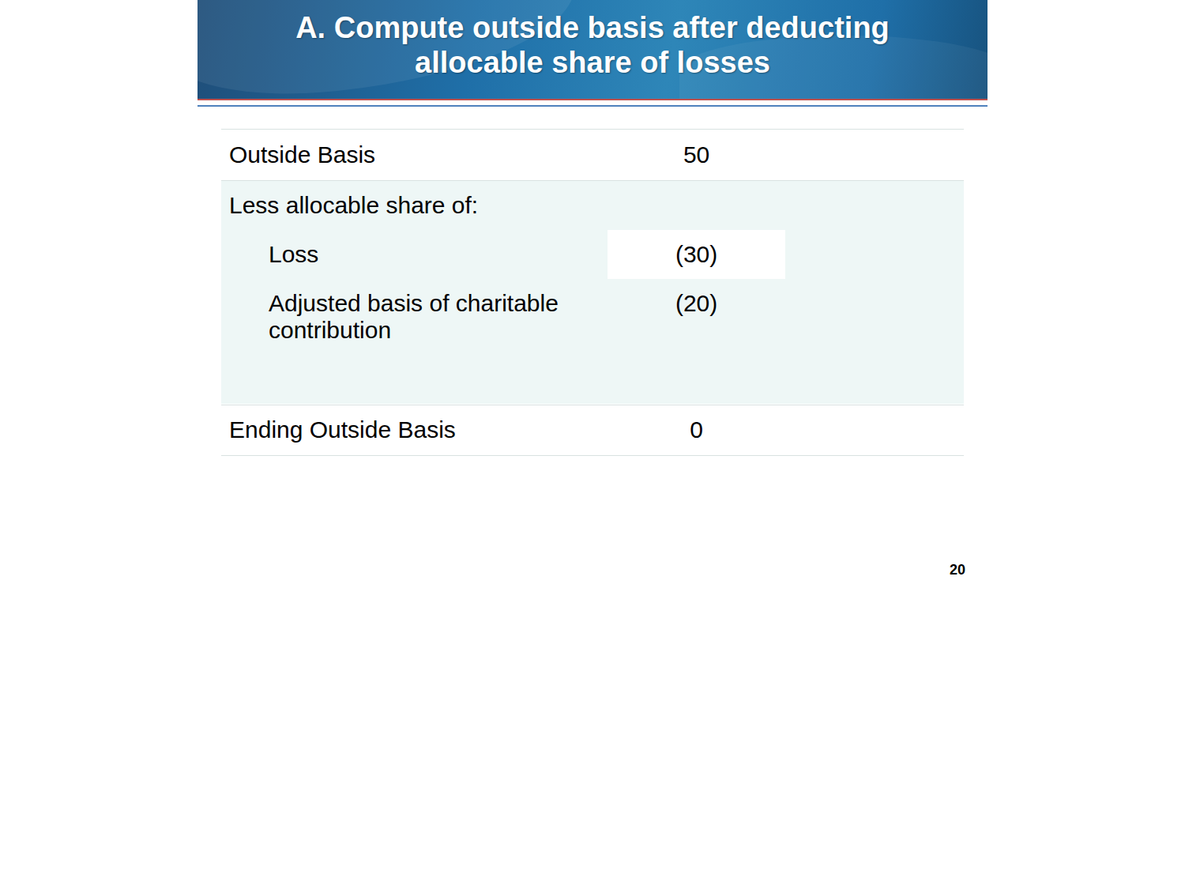A. Compute outside basis after deducting allocable share of losses
| Outside Basis | 50 | |
| Less allocable share of: | | |
| Loss | (30) | |
| Adjusted basis of charitable contribution | (20) | |
| Ending Outside Basis | 0 | |
20